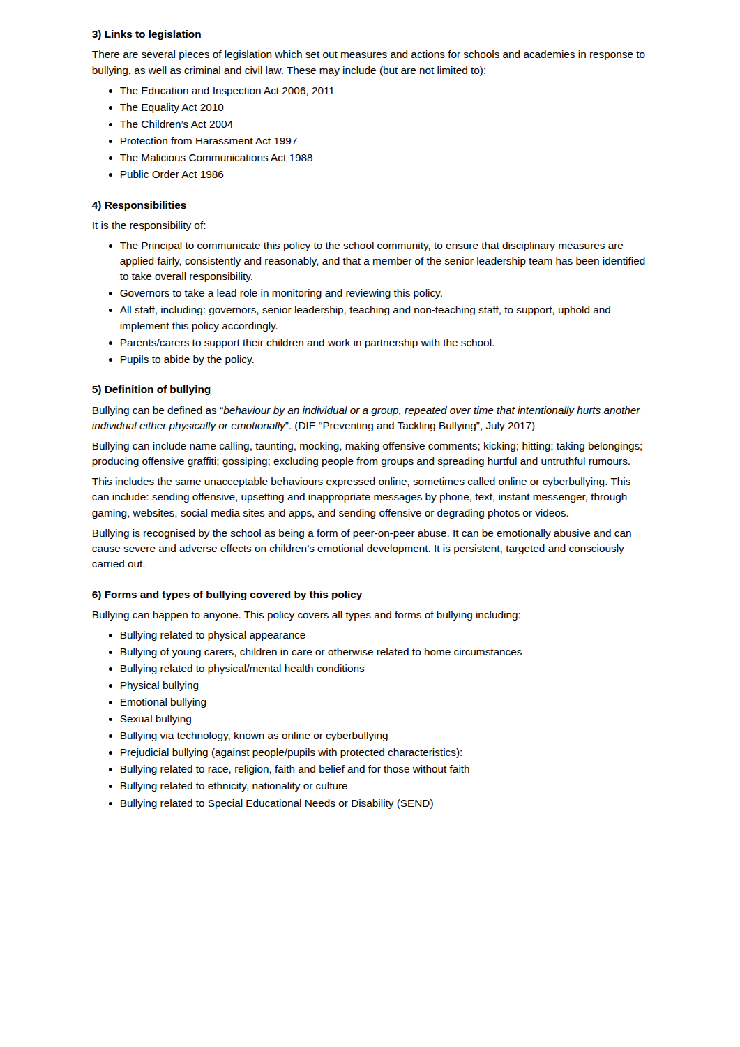3) Links to legislation
There are several pieces of legislation which set out measures and actions for schools and academies in response to bullying, as well as criminal and civil law. These may include (but are not limited to):
The Education and Inspection Act 2006, 2011
The Equality Act 2010
The Children’s Act 2004
Protection from Harassment Act 1997
The Malicious Communications Act 1988
Public Order Act 1986
4) Responsibilities
It is the responsibility of:
The Principal to communicate this policy to the school community, to ensure that disciplinary measures are applied fairly, consistently and reasonably, and that a member of the senior leadership team has been identified to take overall responsibility.
Governors to take a lead role in monitoring and reviewing this policy.
All staff, including: governors, senior leadership, teaching and non-teaching staff, to support, uphold and implement this policy accordingly.
Parents/carers to support their children and work in partnership with the school.
Pupils to abide by the policy.
5) Definition of bullying
Bullying can be defined as “behaviour by an individual or a group, repeated over time that intentionally hurts another individual either physically or emotionally”. (DfE “Preventing and Tackling Bullying”, July 2017)
Bullying can include name calling, taunting, mocking, making offensive comments; kicking; hitting; taking belongings; producing offensive graffiti; gossiping; excluding people from groups and spreading hurtful and untruthful rumours.
This includes the same unacceptable behaviours expressed online, sometimes called online or cyberbullying. This can include: sending offensive, upsetting and inappropriate messages by phone, text, instant messenger, through gaming, websites, social media sites and apps, and sending offensive or degrading photos or videos.
Bullying is recognised by the school as being a form of peer-on-peer abuse. It can be emotionally abusive and can cause severe and adverse effects on children’s emotional development. It is persistent, targeted and consciously carried out.
6) Forms and types of bullying covered by this policy
Bullying can happen to anyone. This policy covers all types and forms of bullying including:
Bullying related to physical appearance
Bullying of young carers, children in care or otherwise related to home circumstances
Bullying related to physical/mental health conditions
Physical bullying
Emotional bullying
Sexual bullying
Bullying via technology, known as online or cyberbullying
Prejudicial bullying (against people/pupils with protected characteristics):
Bullying related to race, religion, faith and belief and for those without faith
Bullying related to ethnicity, nationality or culture
Bullying related to Special Educational Needs or Disability (SEND)